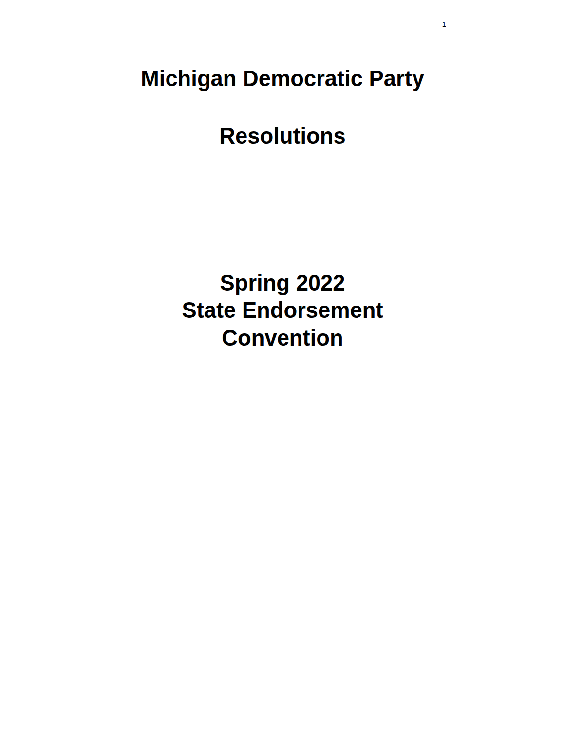1
Michigan Democratic Party Resolutions
Spring 2022 State Endorsement Convention